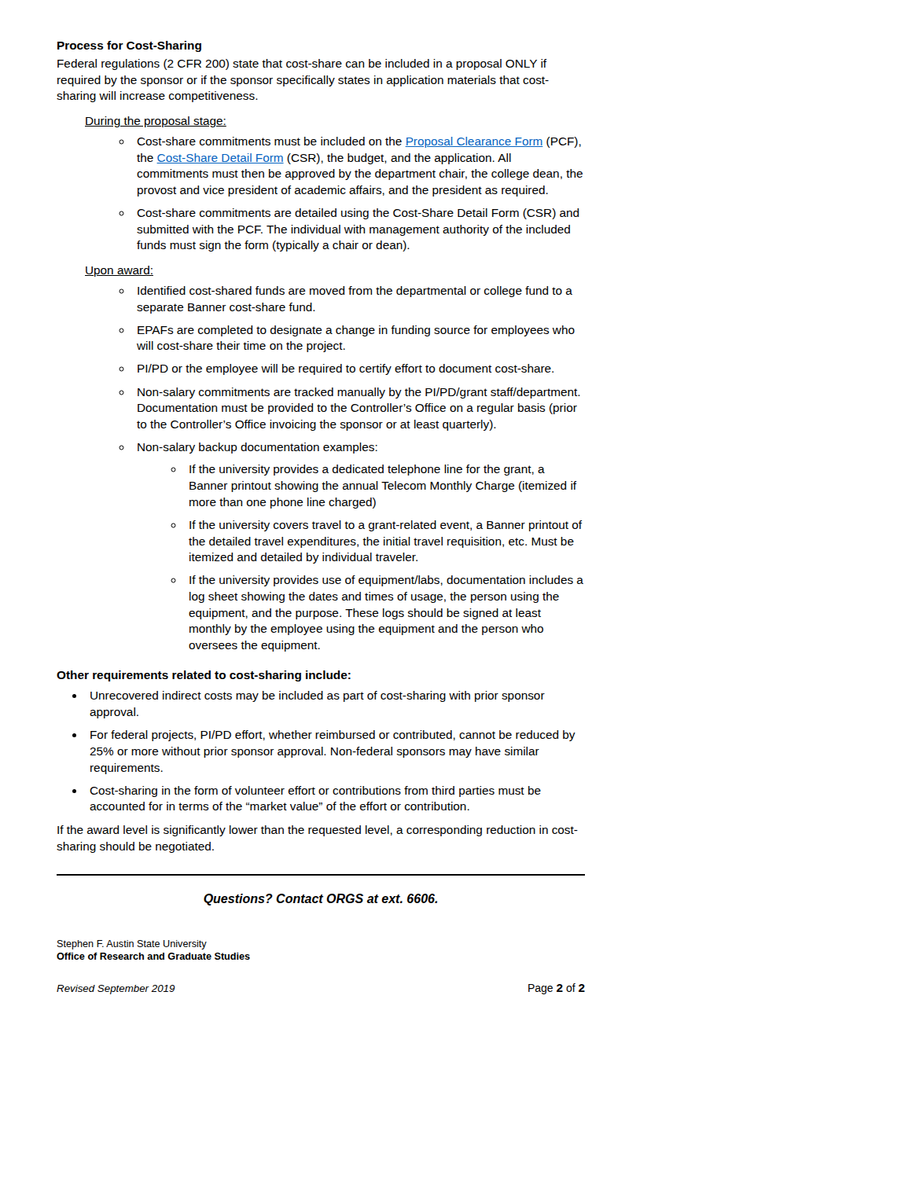Process for Cost-Sharing
Federal regulations (2 CFR 200) state that cost-share can be included in a proposal ONLY if required by the sponsor or if the sponsor specifically states in application materials that cost-sharing will increase competitiveness.
During the proposal stage:
Cost-share commitments must be included on the Proposal Clearance Form (PCF), the Cost-Share Detail Form (CSR), the budget, and the application. All commitments must then be approved by the department chair, the college dean, the provost and vice president of academic affairs, and the president as required.
Cost-share commitments are detailed using the Cost-Share Detail Form (CSR) and submitted with the PCF. The individual with management authority of the included funds must sign the form (typically a chair or dean).
Upon award:
Identified cost-shared funds are moved from the departmental or college fund to a separate Banner cost-share fund.
EPAFs are completed to designate a change in funding source for employees who will cost-share their time on the project.
PI/PD or the employee will be required to certify effort to document cost-share.
Non-salary commitments are tracked manually by the PI/PD/grant staff/department. Documentation must be provided to the Controller’s Office on a regular basis (prior to the Controller’s Office invoicing the sponsor or at least quarterly).
Non-salary backup documentation examples:
If the university provides a dedicated telephone line for the grant, a Banner printout showing the annual Telecom Monthly Charge (itemized if more than one phone line charged)
If the university covers travel to a grant-related event, a Banner printout of the detailed travel expenditures, the initial travel requisition, etc. Must be itemized and detailed by individual traveler.
If the university provides use of equipment/labs, documentation includes a log sheet showing the dates and times of usage, the person using the equipment, and the purpose. These logs should be signed at least monthly by the employee using the equipment and the person who oversees the equipment.
Other requirements related to cost-sharing include:
Unrecovered indirect costs may be included as part of cost-sharing with prior sponsor approval.
For federal projects, PI/PD effort, whether reimbursed or contributed, cannot be reduced by 25% or more without prior sponsor approval. Non-federal sponsors may have similar requirements.
Cost-sharing in the form of volunteer effort or contributions from third parties must be accounted for in terms of the “market value” of the effort or contribution.
If the award level is significantly lower than the requested level, a corresponding reduction in cost-sharing should be negotiated.
Questions? Contact ORGS at ext. 6606.
Stephen F. Austin State University
Office of Research and Graduate Studies
Revised September 2019 Page 2 of 2